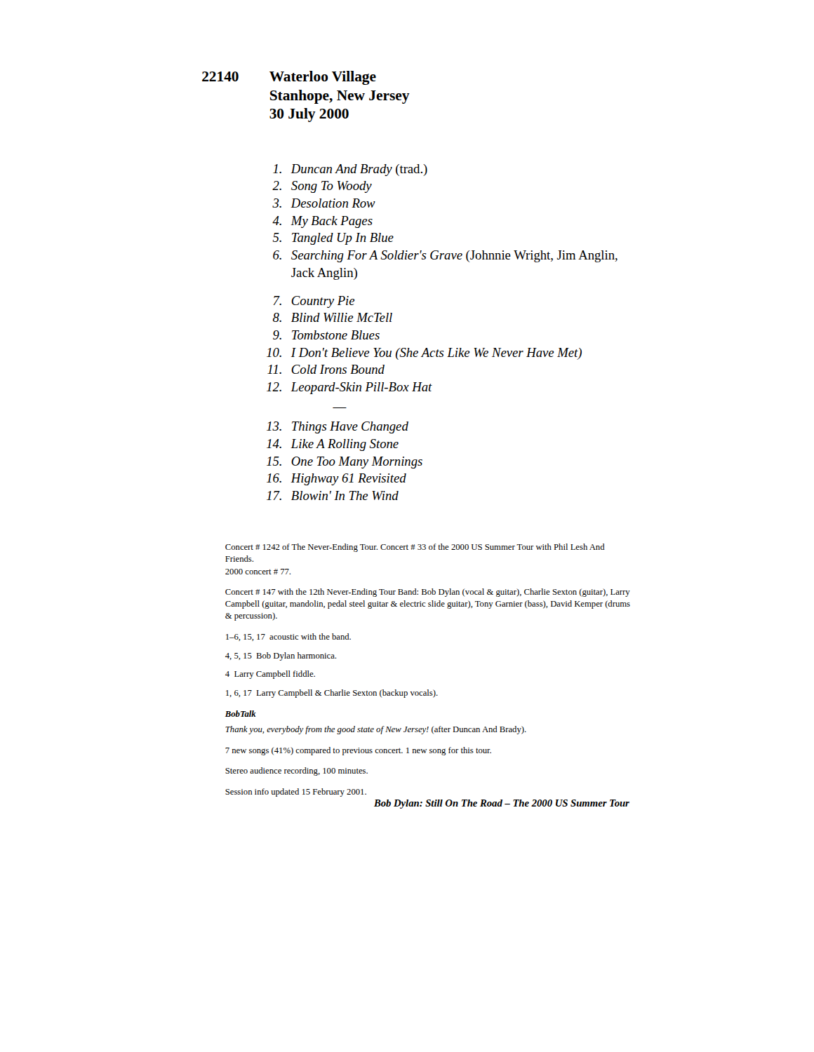| 22140 | Waterloo Village Stanhope, New Jersey 30 July 2000 |
Duncan And Brady (trad.)
Song To Woody
Desolation Row
My Back Pages
Tangled Up In Blue
Searching For A Soldier's Grave (Johnnie Wright, Jim Anglin, Jack Anglin)
Country Pie
Blind Willie McTell
Tombstone Blues
I Don't Believe You (She Acts Like We Never Have Met)
Cold Irons Bound
Leopard-Skin Pill-Box Hat
—
Things Have Changed
Like A Rolling Stone
One Too Many Mornings
Highway 61 Revisited
Blowin' In The Wind
Concert # 1242 of The Never-Ending Tour. Concert # 33 of the 2000 US Summer Tour with Phil Lesh And Friends.
2000 concert # 77.
Concert # 147 with the 12th Never-Ending Tour Band: Bob Dylan (vocal & guitar), Charlie Sexton (guitar), Larry Campbell (guitar, mandolin, pedal steel guitar & electric slide guitar), Tony Garnier (bass), David Kemper (drums & percussion).
1–6, 15, 17 acoustic with the band.
4, 5, 15 Bob Dylan harmonica.
4 Larry Campbell fiddle.
1, 6, 17 Larry Campbell & Charlie Sexton (backup vocals).
BobTalk
Thank you, everybody from the good state of New Jersey! (after Duncan And Brady).
7 new songs (41%) compared to previous concert. 1 new song for this tour.
Stereo audience recording, 100 minutes.
Session info updated 15 February 2001.
Bob Dylan: Still On The Road – The 2000 US Summer Tour